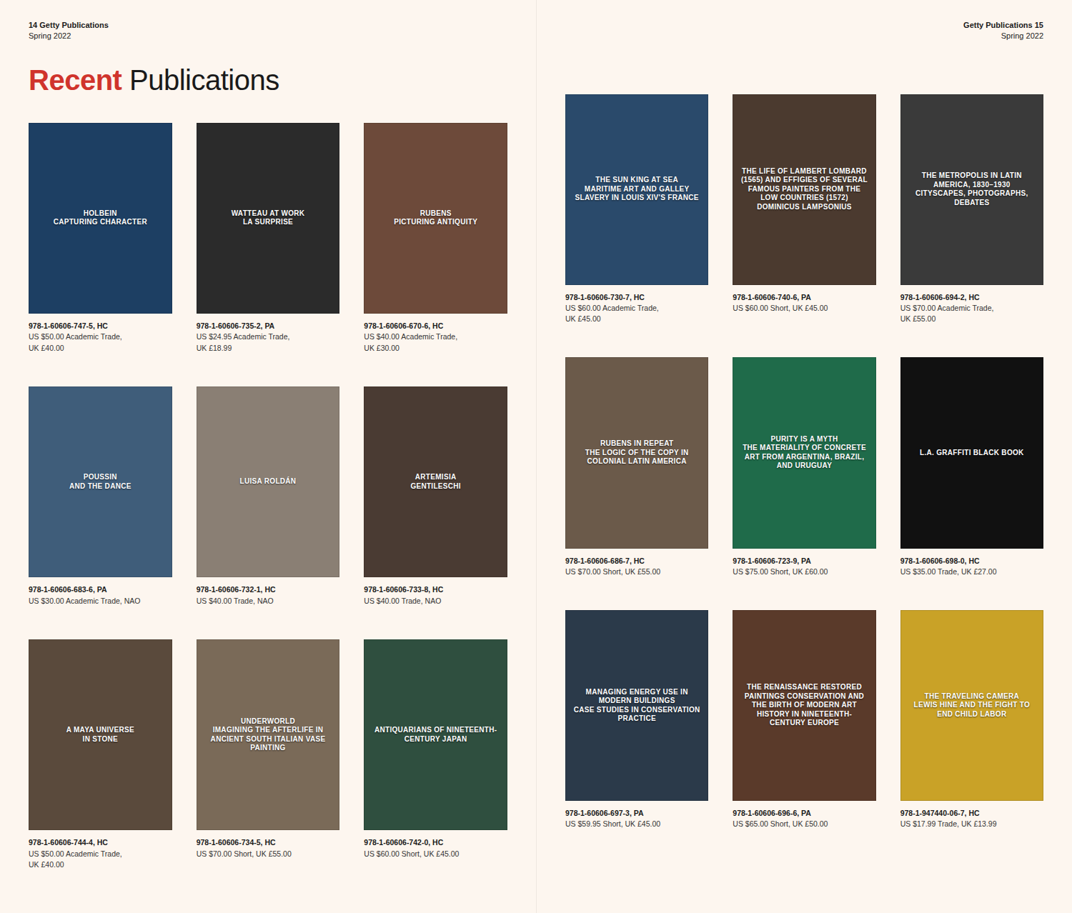14 Getty Publications
Spring 2022
Recent Publications
Holbein
Capturing Character
978-1-60606-747-5, HC
US $50.00 Academic Trade,
UK £40.00
Watteau at Work
La Surprise
978-1-60606-735-2, PA
US $24.95 Academic Trade,
UK £18.99
Rubens
Picturing Antiquity
978-1-60606-670-6, HC
US $40.00 Academic Trade,
UK £30.00
Poussin
and the Dance
978-1-60606-683-6, PA
US $30.00 Academic Trade, NAO
Luisa Roldán
978-1-60606-732-1, HC
US $40.00 Trade, NAO
Artemisia
Gentileschi
978-1-60606-733-8, HC
US $40.00 Trade, NAO
A Maya Universe
in Stone
978-1-60606-744-4, HC
US $50.00 Academic Trade,
UK £40.00
Underworld
Imagining the Afterlife in Ancient South Italian Vase Painting
978-1-60606-734-5, HC
US $70.00 Short, UK £55.00
Antiquarians of Nineteenth-Century Japan
978-1-60606-742-0, HC
US $60.00 Short, UK £45.00
Getty Publications 15
Spring 2022
The Sun King at Sea
Maritime Art and Galley Slavery in Louis XIV's France
978-1-60606-730-7, HC
US $60.00 Academic Trade,
UK £45.00
The Life of Lambert Lombard (1565) and Effigies of Several Famous Painters from the Low Countries (1572)
Dominicus Lampsonius
978-1-60606-740-6, PA
US $60.00 Short, UK £45.00
The Metropolis in Latin America, 1830–1930
Cityscapes, Photographs, Debates
978-1-60606-694-2, HC
US $70.00 Academic Trade,
UK £55.00
Rubens in Repeat
The Logic of the Copy in Colonial Latin America
978-1-60606-686-7, HC
US $70.00 Short, UK £55.00
Purity Is a Myth
The Materiality of Concrete Art from Argentina, Brazil, and Uruguay
978-1-60606-723-9, PA
US $75.00 Short, UK £60.00
L.A. Graffiti Black Book
978-1-60606-698-0, HC
US $35.00 Trade, UK £27.00
Managing Energy Use in Modern Buildings
Case Studies in Conservation Practice
978-1-60606-697-3, PA
US $59.95 Short, UK £45.00
The Renaissance Restored
Paintings Conservation and the Birth of Modern Art History in Nineteenth-Century Europe
978-1-60606-696-6, PA
US $65.00 Short, UK £50.00
The Traveling Camera
Lewis Hine and the Fight to End Child Labor
978-1-947440-06-7, HC
US $17.99 Trade, UK £13.99